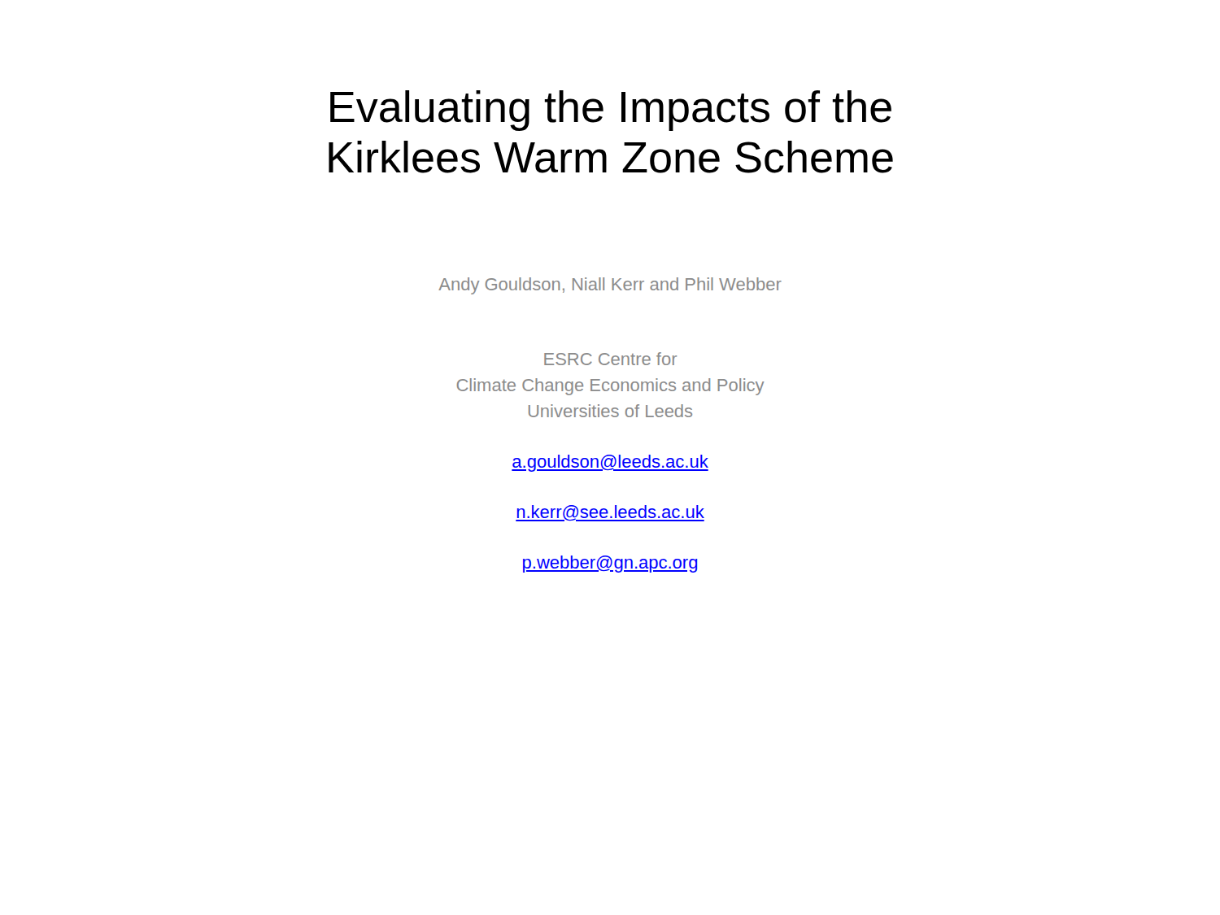Evaluating the Impacts of the
Kirklees Warm Zone Scheme
Andy Gouldson, Niall Kerr and Phil Webber
ESRC Centre for
Climate Change Economics and Policy
Universities of Leeds
a.gouldson@leeds.ac.uk
n.kerr@see.leeds.ac.uk
p.webber@gn.apc.org